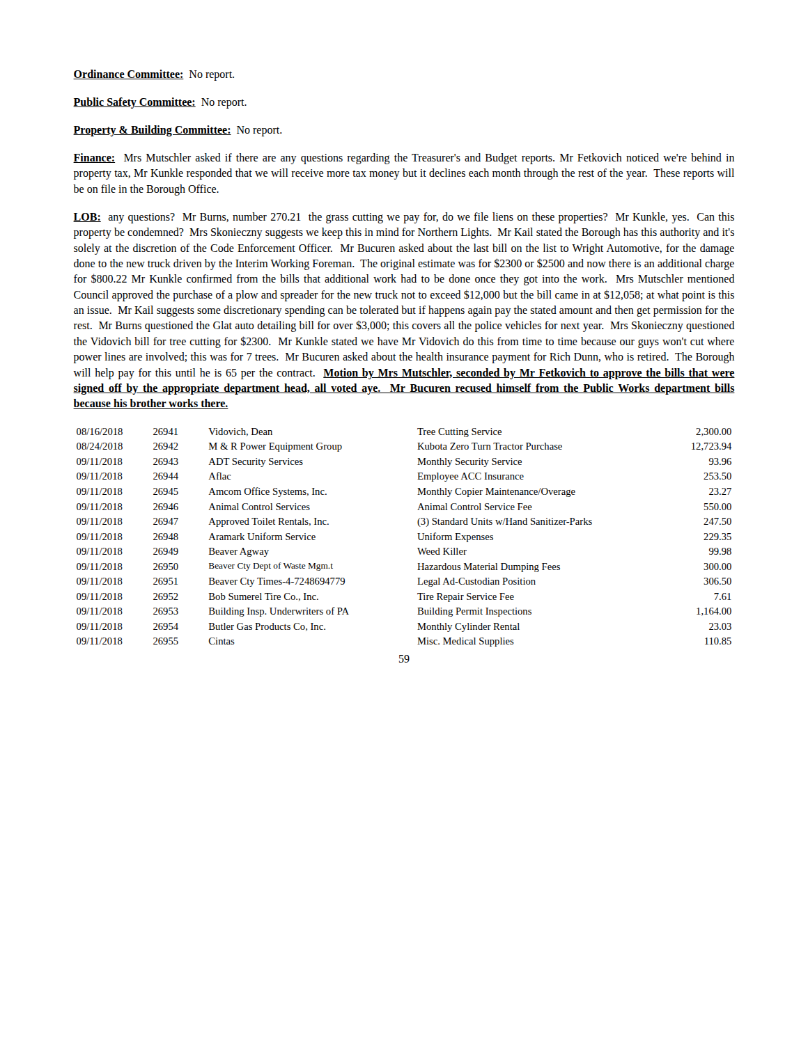Ordinance Committee: No report.
Public Safety Committee: No report.
Property & Building Committee: No report.
Finance: Mrs Mutschler asked if there are any questions regarding the Treasurer's and Budget reports. Mr Fetkovich noticed we're behind in property tax, Mr Kunkle responded that we will receive more tax money but it declines each month through the rest of the year. These reports will be on file in the Borough Office.
LOB: any questions? Mr Burns, number 270.21 the grass cutting we pay for, do we file liens on these properties? Mr Kunkle, yes. Can this property be condemned? Mrs Skonieczny suggests we keep this in mind for Northern Lights. Mr Kail stated the Borough has this authority and it's solely at the discretion of the Code Enforcement Officer. Mr Bucuren asked about the last bill on the list to Wright Automotive, for the damage done to the new truck driven by the Interim Working Foreman. The original estimate was for $2300 or $2500 and now there is an additional charge for $800.22 Mr Kunkle confirmed from the bills that additional work had to be done once they got into the work. Mrs Mutschler mentioned Council approved the purchase of a plow and spreader for the new truck not to exceed $12,000 but the bill came in at $12,058; at what point is this an issue. Mr Kail suggests some discretionary spending can be tolerated but if happens again pay the stated amount and then get permission for the rest. Mr Burns questioned the Glat auto detailing bill for over $3,000; this covers all the police vehicles for next year. Mrs Skonieczny questioned the Vidovich bill for tree cutting for $2300. Mr Kunkle stated we have Mr Vidovich do this from time to time because our guys won't cut where power lines are involved; this was for 7 trees. Mr Bucuren asked about the health insurance payment for Rich Dunn, who is retired. The Borough will help pay for this until he is 65 per the contract. Motion by Mrs Mutschler, seconded by Mr Fetkovich to approve the bills that were signed off by the appropriate department head, all voted aye. Mr Bucuren recused himself from the Public Works department bills because his brother works there.
| 08/16/2018 | 26941 | Vidovich, Dean | Tree Cutting Service | 2,300.00 |
| 08/24/2018 | 26942 | M & R Power Equipment Group | Kubota Zero Turn Tractor Purchase | 12,723.94 |
| 09/11/2018 | 26943 | ADT Security Services | Monthly Security Service | 93.96 |
| 09/11/2018 | 26944 | Aflac | Employee ACC Insurance | 253.50 |
| 09/11/2018 | 26945 | Amcom Office Systems, Inc. | Monthly Copier Maintenance/Overage | 23.27 |
| 09/11/2018 | 26946 | Animal Control Services | Animal Control Service Fee | 550.00 |
| 09/11/2018 | 26947 | Approved Toilet Rentals, Inc. | (3) Standard Units w/Hand Sanitizer-Parks | 247.50 |
| 09/11/2018 | 26948 | Aramark Uniform Service | Uniform Expenses | 229.35 |
| 09/11/2018 | 26949 | Beaver Agway | Weed Killer | 99.98 |
| 09/11/2018 | 26950 | Beaver Cty Dept of Waste Mgm.t | Hazardous Material Dumping Fees | 300.00 |
| 09/11/2018 | 26951 | Beaver Cty Times-4-7248694779 | Legal Ad-Custodian Position | 306.50 |
| 09/11/2018 | 26952 | Bob Sumerel Tire Co., Inc. | Tire Repair Service Fee | 7.61 |
| 09/11/2018 | 26953 | Building Insp. Underwriters of PA | Building Permit Inspections | 1,164.00 |
| 09/11/2018 | 26954 | Butler Gas Products Co, Inc. | Monthly Cylinder Rental | 23.03 |
| 09/11/2018 | 26955 | Cintas | Misc. Medical Supplies | 110.85 |
59